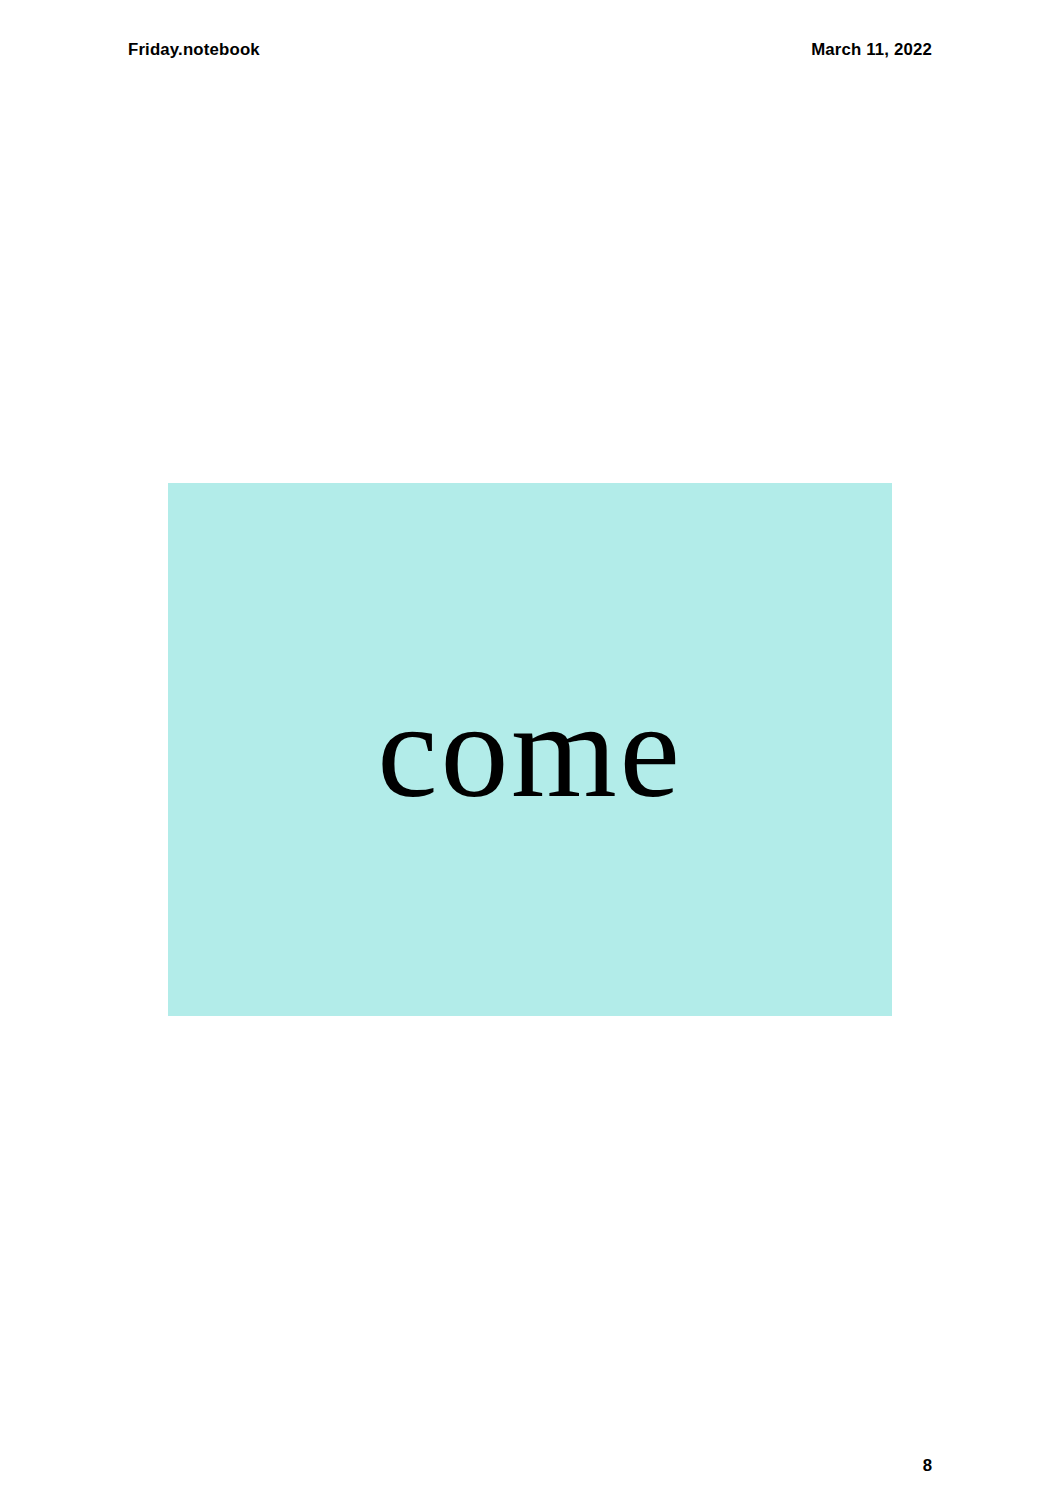Friday.notebook March 11, 2022
come
8